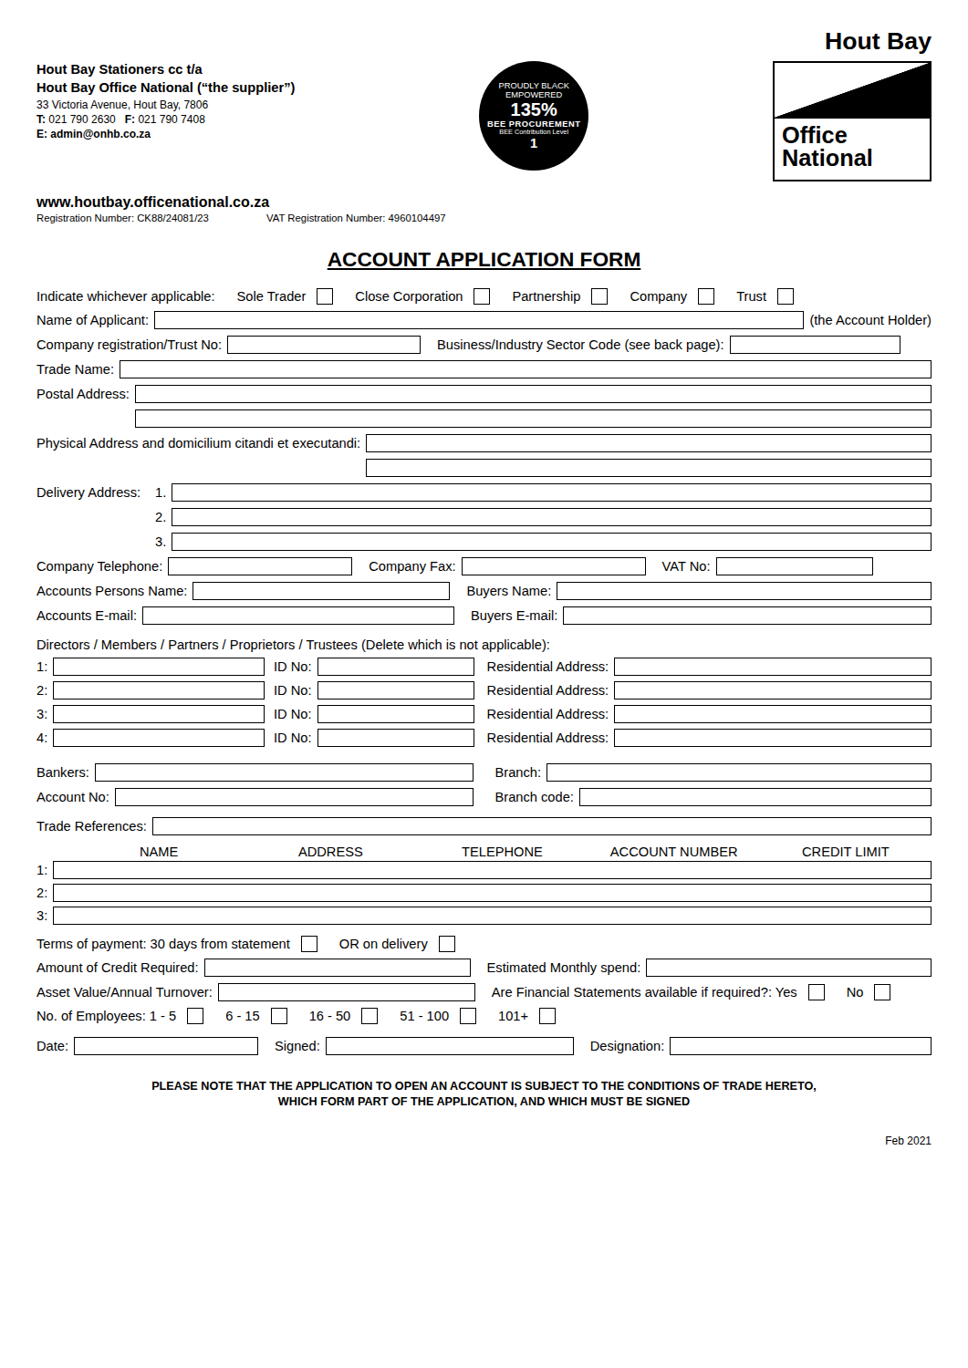Hout Bay
Hout Bay Stationers cc t/a
Hout Bay Office National (“the supplier”)
33 Victoria Avenue, Hout Bay, 7806
T: 021 790 2630 F: 021 790 7408
E: admin@onhb.co.za
PROUDLY BLACK EMPOWERED
135%
BEE PROCUREMENT
BEE Contribution Level
1
Office
National
www.houtbay.officenational.co.za
Registration Number: CK88/24081/23 VAT Registration Number: 4960104497
ACCOUNT APPLICATION FORM
Indicate whichever applicable: Sole Trader Close Corporation Partnership Company Trust
Name of Applicant: (the Account Holder)
Company registration/Trust No: Business/Industry Sector Code (see back page):
Trade Name:
Postal Address:
Postal Address:
Physical Address and domicilium citandi et executandi:
Physical Address and domicilium citandi et executandi:
Delivery Address: 1.
Delivery Address: 2.
Delivery Address: 3.
Company Telephone: Company Fax: VAT No:
Accounts Persons Name: Buyers Name:
Accounts E-mail: Buyers E-mail:
Directors / Members / Partners / Proprietors / Trustees (Delete which is not applicable):
1: ID No: Residential Address:
2: ID No: Residential Address:
3: ID No: Residential Address:
4: ID No: Residential Address:
Bankers:
Branch:
Account No:
Branch code:
Trade References:
NAME
ADDRESS
TELEPHONE
ACCOUNT NUMBER
CREDIT LIMIT
1:
2:
3:
Terms of payment: 30 days from statement OR on delivery
Amount of Credit Required: Estimated Monthly spend:
Asset Value/Annual Turnover: Are Financial Statements available if required?: Yes No
No. of Employees: 1 - 5 6 - 15 16 - 50 51 - 100 101+
Date: Signed: Designation:
PLEASE NOTE THAT THE APPLICATION TO OPEN AN ACCOUNT IS SUBJECT TO THE CONDITIONS OF TRADE HERETO,
WHICH FORM PART OF THE APPLICATION, AND WHICH MUST BE SIGNED
Feb 2021